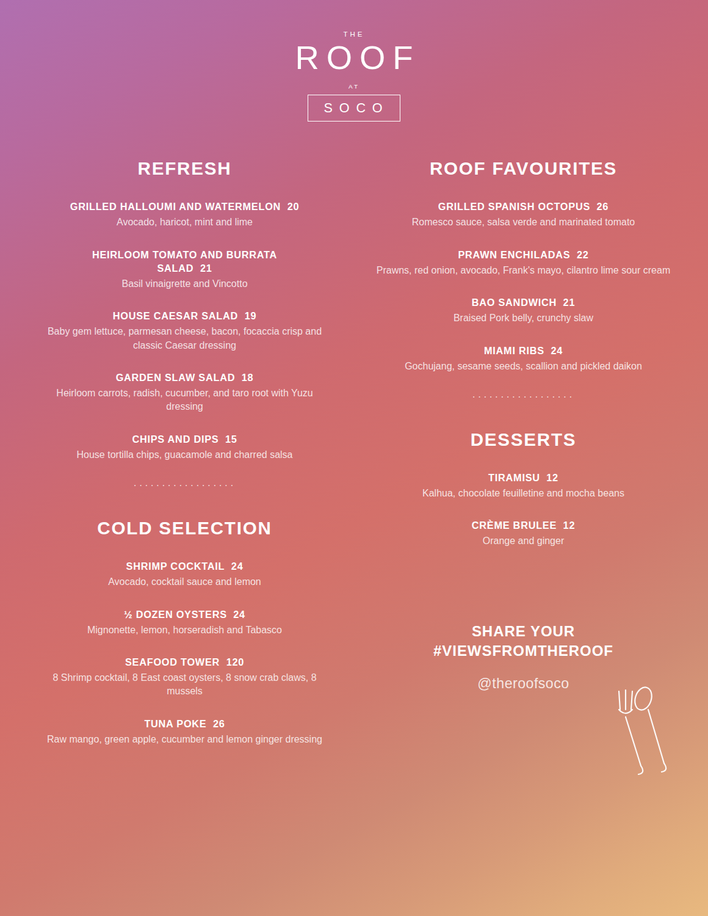THE
ROOF
AT
SOCO
REFRESH
GRILLED HALLOUMI AND WATERMELON 20 Avocado, haricot, mint and lime
HEIRLOOM TOMATO AND BURRATA
SALAD 21 Basil vinaigrette and Vincotto
HOUSE CAESAR SALAD 19 Baby gem lettuce, parmesan cheese, bacon, focaccia crisp and classic Caesar dressing
GARDEN SLAW SALAD 18 Heirloom carrots, radish, cucumber, and taro root with Yuzu dressing
CHIPS AND DIPS 15 House tortilla chips, guacamole and charred salsa
··················
COLD SELECTION
SHRIMP COCKTAIL 24 Avocado, cocktail sauce and lemon
½ DOZEN OYSTERS 24 Mignonette, lemon, horseradish and Tabasco
SEAFOOD TOWER 120 8 Shrimp cocktail, 8 East coast oysters, 8 snow crab claws, 8 mussels
TUNA POKE 26 Raw mango, green apple, cucumber and lemon ginger dressing
ROOF FAVOURITES
GRILLED SPANISH OCTOPUS 26 Romesco sauce, salsa verde and marinated tomato
PRAWN ENCHILADAS 22 Prawns, red onion, avocado, Frank's mayo, cilantro lime sour cream
BAO SANDWICH 21 Braised Pork belly, crunchy slaw
MIAMI RIBS 24 Gochujang, sesame seeds, scallion and pickled daikon
··················
DESSERTS
TIRAMISU 12 Kalhua, chocolate feuilletine and mocha beans
CRÈME BRULEE 12 Orange and ginger
SHARE YOUR
#VIEWSFROMTHEROOF
@theroofsoco